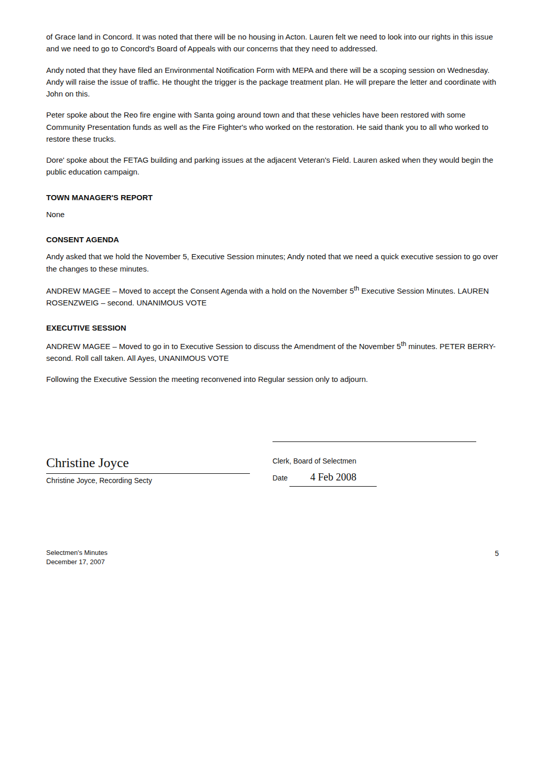of Grace land in Concord. It was noted that there will be no housing in Acton. Lauren felt we need to look into our rights in this issue and we need to go to Concord's Board of Appeals with our concerns that they need to addressed.
Andy noted that they have filed an Environmental Notification Form with MEPA and there will be a scoping session on Wednesday. Andy will raise the issue of traffic. He thought the trigger is the package treatment plan. He will prepare the letter and coordinate with John on this.
Peter spoke about the Reo fire engine with Santa going around town and that these vehicles have been restored with some Community Presentation funds as well as the Fire Fighter's who worked on the restoration. He said thank you to all who worked to restore these trucks.
Dore' spoke about the FETAG building and parking issues at the adjacent Veteran's Field. Lauren asked when they would begin the public education campaign.
Town Manager's Report
None
Consent Agenda
Andy asked that we hold the November 5, Executive Session minutes; Andy noted that we need a quick executive session to go over the changes to these minutes.
ANDREW MAGEE – Moved to accept the Consent Agenda with a hold on the November 5th Executive Session Minutes. LAUREN ROSENZWEIG – second. UNANIMOUS VOTE
Executive Session
ANDREW MAGEE – Moved to go in to Executive Session to discuss the Amendment of the November 5th minutes. PETER BERRY- second. Roll call taken. All Ayes, UNANIMOUS VOTE
Following the Executive Session the meeting reconvened into Regular session only to adjourn.
| Christine Joyce Christine Joyce, Recording Secty | Clerk, Board of Selectmen Date 4 Feb 2008 |
Selectmen's Minutes
December 17, 2007
5